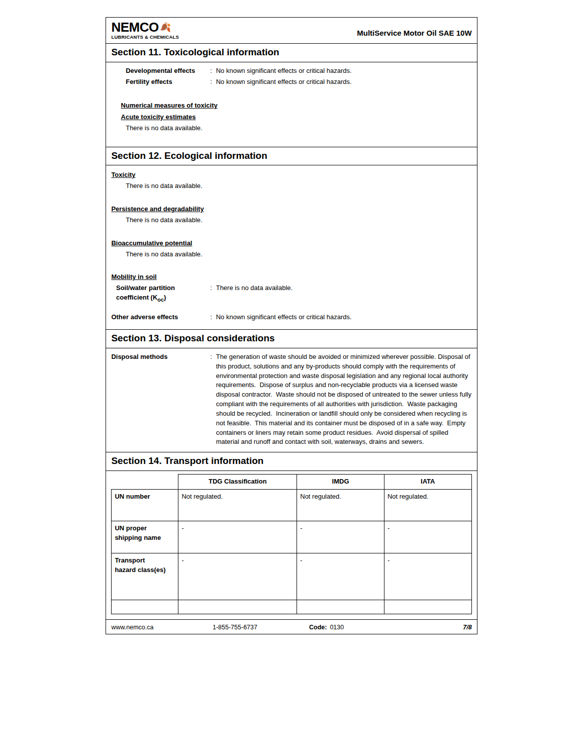NEMCO🍂
LUBRICANTS & CHEMICALS
MultiService Motor Oil SAE 10W
Section 11. Toxicological information
Developmental effects
:
No known significant effects or critical hazards.
Fertility effects
:
No known significant effects or critical hazards.
Numerical measures of toxicity
Acute toxicity estimates
There is no data available.
Section 12. Ecological information
Toxicity
There is no data available.
Persistence and degradability
There is no data available.
Bioaccumulative potential
There is no data available.
Mobility in soil
Soil/water partition
coefficient (Koc)
:
There is no data available.
Other adverse effects
:
No known significant effects or critical hazards.
Section 13. Disposal considerations
Disposal methods
:
The generation of waste should be avoided or minimized wherever possible. Disposal of this product, solutions and any by-products should comply with the requirements of environmental protection and waste disposal legislation and any regional local authority requirements. Dispose of surplus and non-recyclable products via a licensed waste disposal contractor. Waste should not be disposed of untreated to the sewer unless fully compliant with the requirements of all authorities with jurisdiction. Waste packaging should be recycled. Incineration or landfill should only be considered when recycling is not feasible. This material and its container must be disposed of in a safe way. Empty containers or liners may retain some product residues. Avoid dispersal of spilled material and runoff and contact with soil, waterways, drains and sewers.
Section 14. Transport information
| | TDG Classification | IMDG | IATA |
| --- | --- | --- | --- |
| UN number | Not regulated. | Not regulated. | Not regulated. |
| UN proper shipping name | - | - | - |
| Transport hazard class(es) | - | - | - |
www.nemco.ca
1-855-755-6737
Code:
0130
7/8